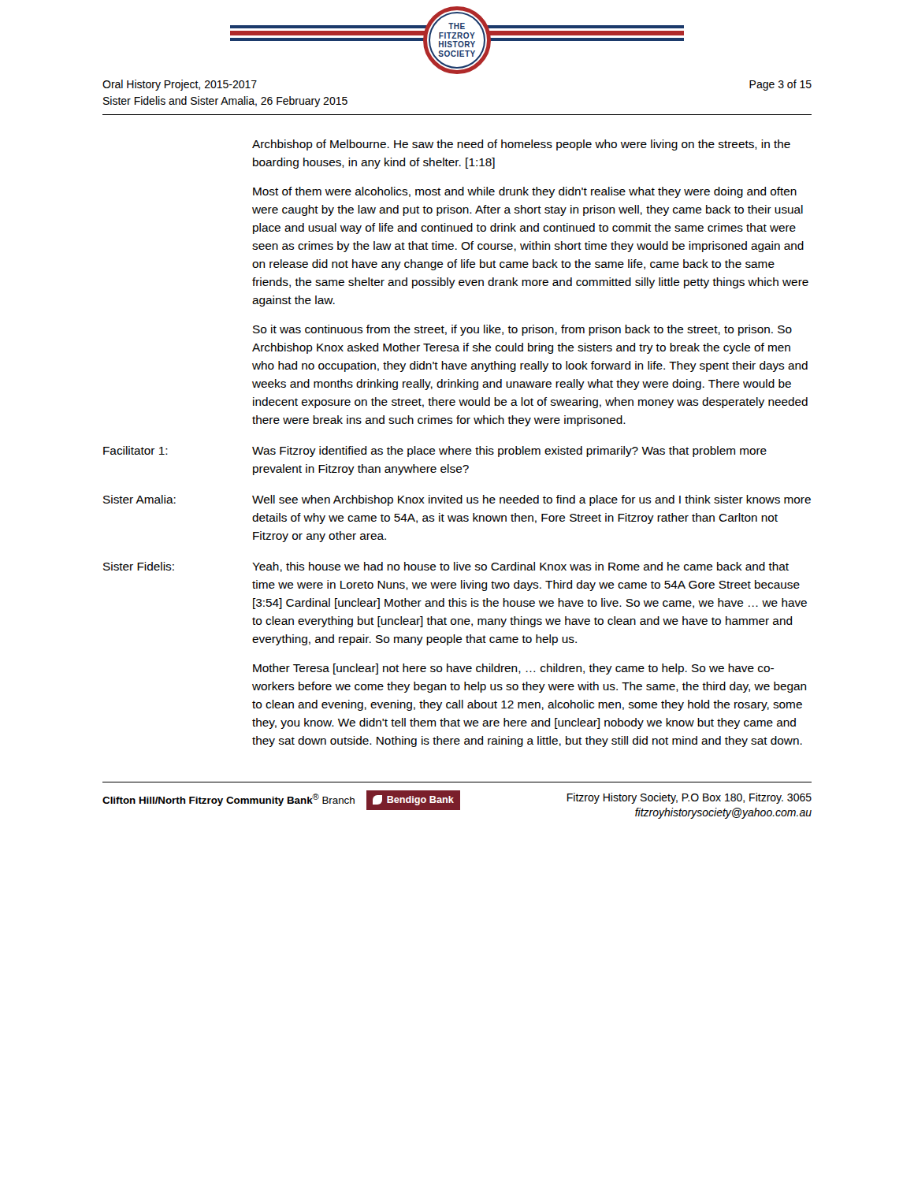The
Fitzroy
History
Society
Oral History Project, 2015-2017
Sister Fidelis and Sister Amalia, 26 February 2015
Page 3 of 15
Archbishop of Melbourne. He saw the need of homeless people who were living on the streets, in the boarding houses, in any kind of shelter. [1:18]
Most of them were alcoholics, most and while drunk they didn't realise what they were doing and often were caught by the law and put to prison. After a short stay in prison well, they came back to their usual place and usual way of life and continued to drink and continued to commit the same crimes that were seen as crimes by the law at that time. Of course, within short time they would be imprisoned again and on release did not have any change of life but came back to the same life, came back to the same friends, the same shelter and possibly even drank more and committed silly little petty things which were against the law.
So it was continuous from the street, if you like, to prison, from prison back to the street, to prison. So Archbishop Knox asked Mother Teresa if she could bring the sisters and try to break the cycle of men who had no occupation, they didn't have anything really to look forward in life. They spent their days and weeks and months drinking really, drinking and unaware really what they were doing. There would be indecent exposure on the street, there would be a lot of swearing, when money was desperately needed there were break ins and such crimes for which they were imprisoned.
Facilitator 1:
Was Fitzroy identified as the place where this problem existed primarily? Was that problem more prevalent in Fitzroy than anywhere else?
Sister Amalia:
Well see when Archbishop Knox invited us he needed to find a place for us and I think sister knows more details of why we came to 54A, as it was known then, Fore Street in Fitzroy rather than Carlton not Fitzroy or any other area.
Sister Fidelis:
Yeah, this house we had no house to live so Cardinal Knox was in Rome and he came back and that time we were in Loreto Nuns, we were living two days. Third day we came to 54A Gore Street because [3:54] Cardinal [unclear] Mother and this is the house we have to live. So we came, we have … we have to clean everything but [unclear] that one, many things we have to clean and we have to hammer and everything, and repair. So many people that came to help us.
Mother Teresa [unclear] not here so have children, … children, they came to help. So we have co-workers before we come they began to help us so they were with us. The same, the third day, we began to clean and evening, evening, they call about 12 men, alcoholic men, some they hold the rosary, some they, you know. We didn't tell them that we are here and [unclear] nobody we know but they came and they sat down outside. Nothing is there and raining a little, but they still did not mind and they sat down.
Clifton Hill/North Fitzroy Community Bank® Branch
Bendigo Bank
Fitzroy History Society, P.O Box 180, Fitzroy. 3065
fitzroyhistorysociety@yahoo.com.au